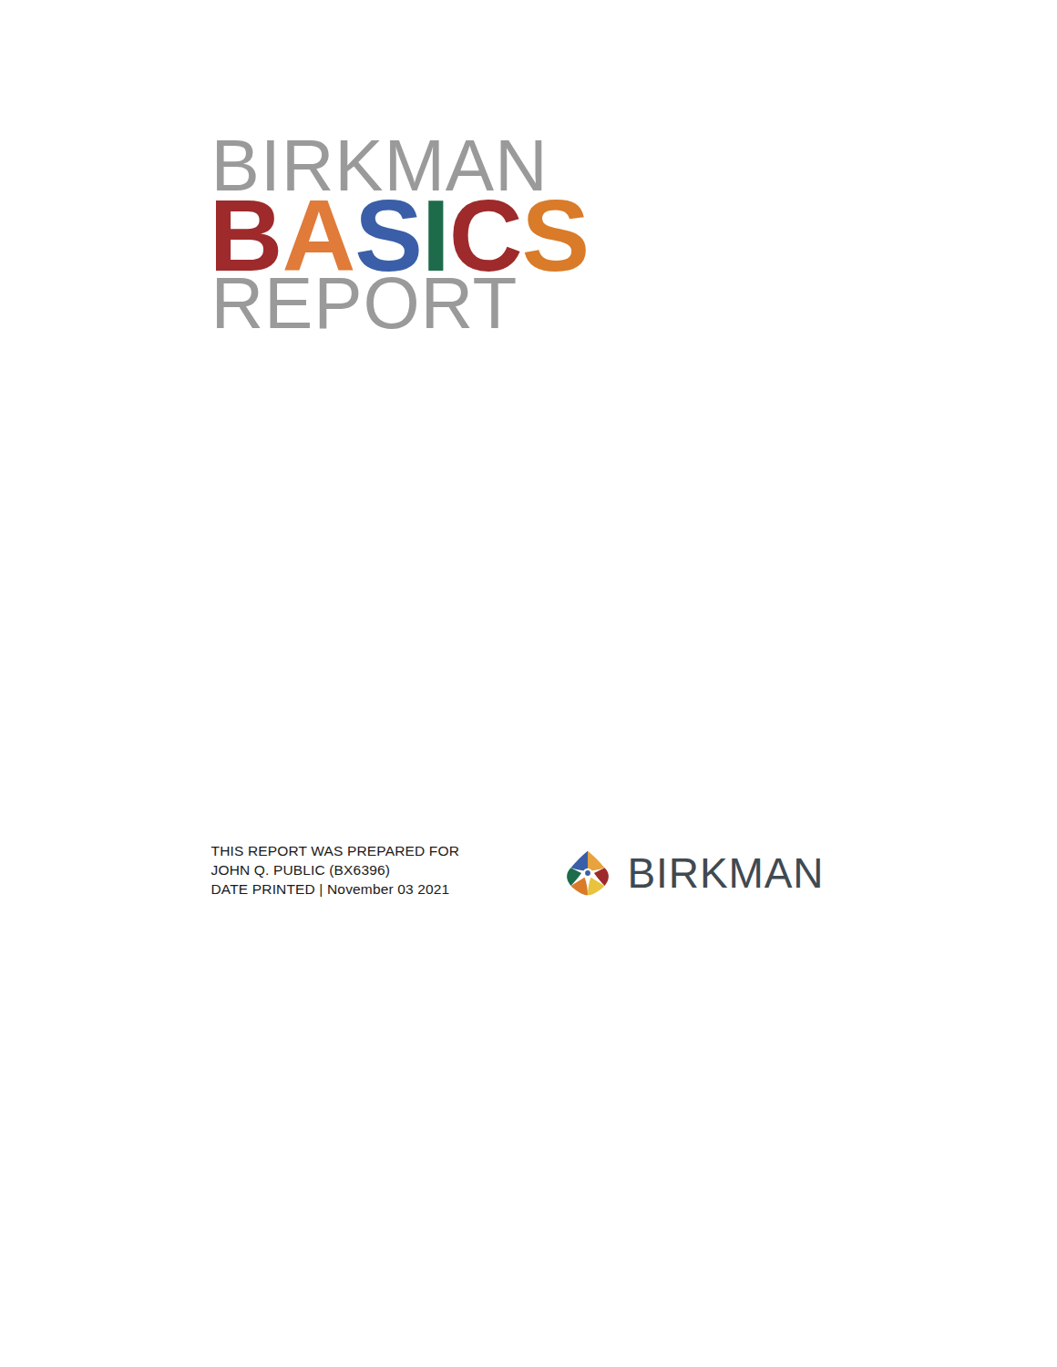BIRKMAN BASICS REPORT
THIS REPORT WAS PREPARED FOR
JOHN Q. PUBLIC (BX6396)
DATE PRINTED | November 03 2021
BIRKMAN